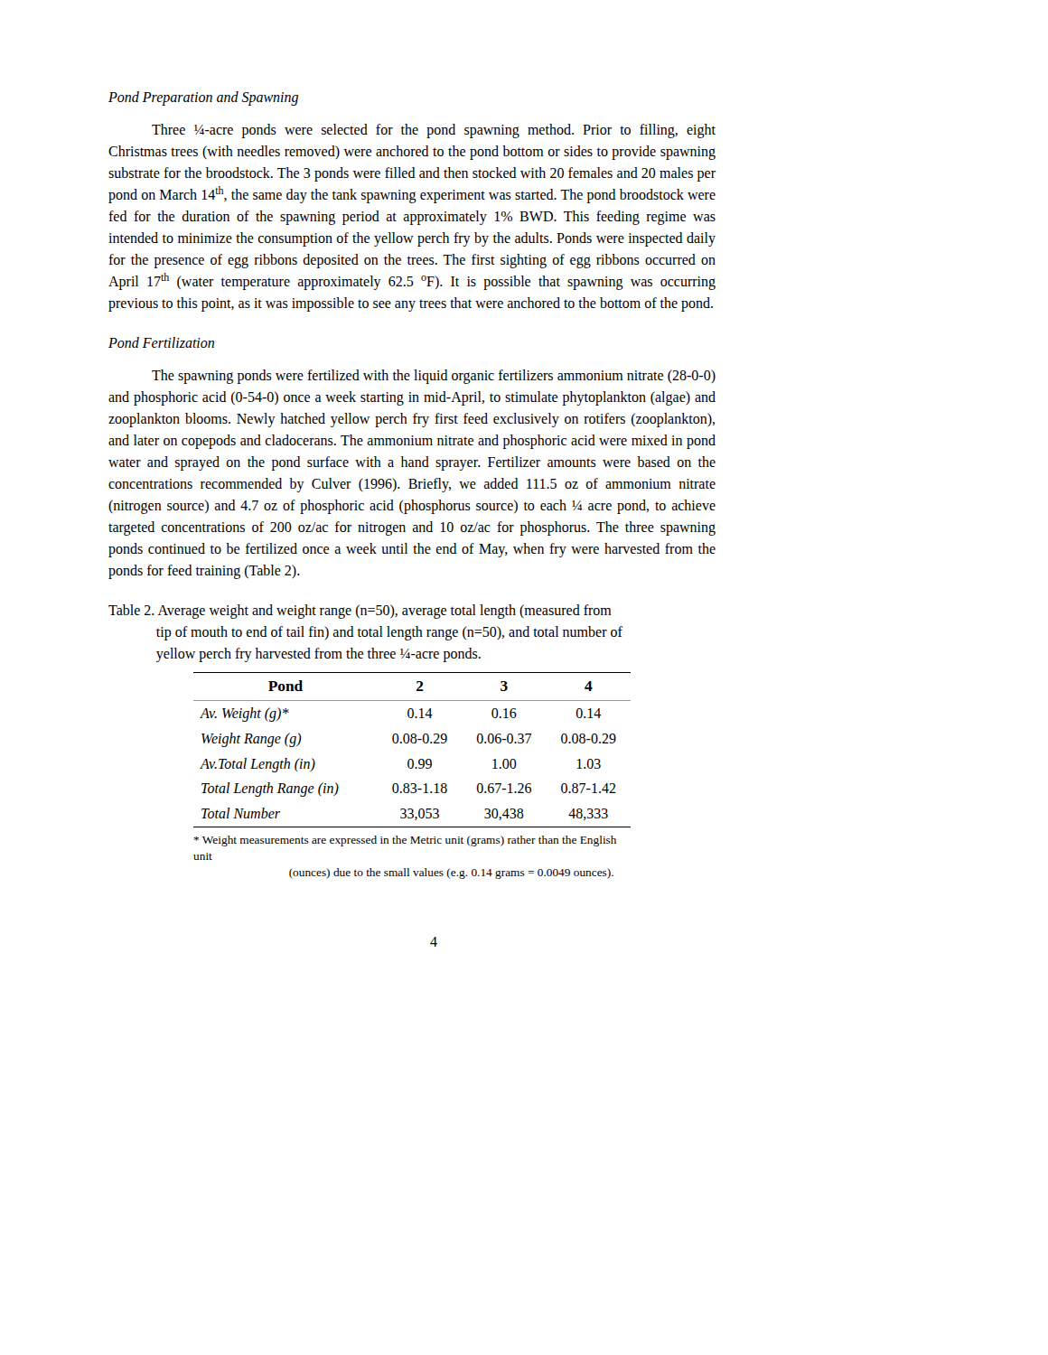Pond Preparation and Spawning
Three ¼-acre ponds were selected for the pond spawning method. Prior to filling, eight Christmas trees (with needles removed) were anchored to the pond bottom or sides to provide spawning substrate for the broodstock. The 3 ponds were filled and then stocked with 20 females and 20 males per pond on March 14th, the same day the tank spawning experiment was started. The pond broodstock were fed for the duration of the spawning period at approximately 1% BWD. This feeding regime was intended to minimize the consumption of the yellow perch fry by the adults. Ponds were inspected daily for the presence of egg ribbons deposited on the trees. The first sighting of egg ribbons occurred on April 17th (water temperature approximately 62.5 oF). It is possible that spawning was occurring previous to this point, as it was impossible to see any trees that were anchored to the bottom of the pond.
Pond Fertilization
The spawning ponds were fertilized with the liquid organic fertilizers ammonium nitrate (28-0-0) and phosphoric acid (0-54-0) once a week starting in mid-April, to stimulate phytoplankton (algae) and zooplankton blooms. Newly hatched yellow perch fry first feed exclusively on rotifers (zooplankton), and later on copepods and cladocerans. The ammonium nitrate and phosphoric acid were mixed in pond water and sprayed on the pond surface with a hand sprayer. Fertilizer amounts were based on the concentrations recommended by Culver (1996). Briefly, we added 111.5 oz of ammonium nitrate (nitrogen source) and 4.7 oz of phosphoric acid (phosphorus source) to each ¼ acre pond, to achieve targeted concentrations of 200 oz/ac for nitrogen and 10 oz/ac for phosphorus. The three spawning ponds continued to be fertilized once a week until the end of May, when fry were harvested from the ponds for feed training (Table 2).
Table 2. Average weight and weight range (n=50), average total length (measured from tip of mouth to end of tail fin) and total length range (n=50), and total number of yellow perch fry harvested from the three ¼-acre ponds.
| Pond | 2 | 3 | 4 |
| --- | --- | --- | --- |
| Av. Weight (g)* | 0.14 | 0.16 | 0.14 |
| Weight Range (g) | 0.08-0.29 | 0.06-0.37 | 0.08-0.29 |
| Av.Total Length (in) | 0.99 | 1.00 | 1.03 |
| Total Length Range (in) | 0.83-1.18 | 0.67-1.26 | 0.87-1.42 |
| Total Number | 33,053 | 30,438 | 48,333 |
* Weight measurements are expressed in the Metric unit (grams) rather than the English unit (ounces) due to the small values (e.g. 0.14 grams = 0.0049 ounces).
4